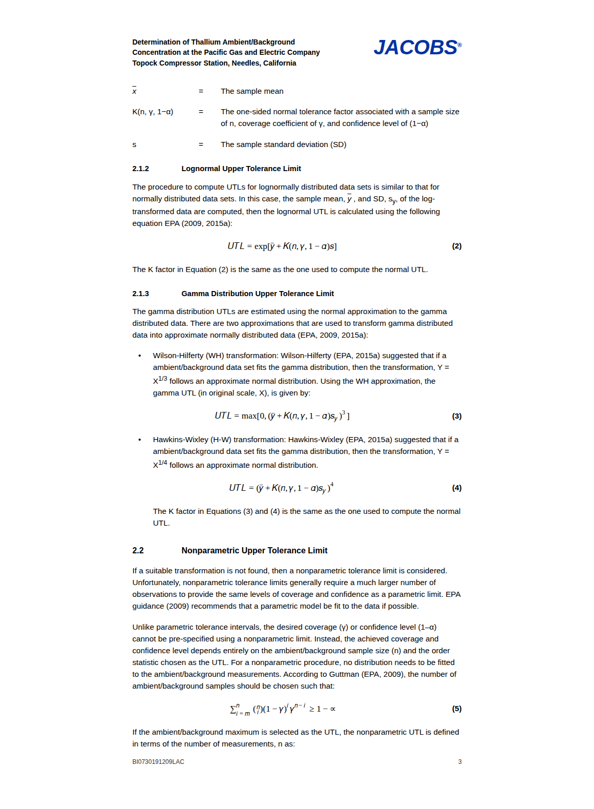Determination of Thallium Ambient/Background Concentration at the Pacific Gas and Electric Company Topock Compressor Station, Needles, California
JACOBS®
x
=
The sample mean
K(n, γ, 1−α)
=
The one-sided normal tolerance factor associated with a sample size of n, coverage coefficient of γ, and confidence level of (1−α)
s
=
The sample standard deviation (SD)
2.1.2 Lognormal Upper Tolerance Limit
The procedure to compute UTLs for lognormally distributed data sets is similar to that for normally distributed data sets. In this case, the sample mean, y , and SD, sy, of the log-transformed data are computed, then the lognormal UTL is calculated using the following equation EPA (2009, 2015a):
UTL = exp [ y̅ + K(n,γ,1−α) s ]
(2)
The K factor in Equation (2) is the same as the one used to compute the normal UTL.
2.1.3 Gamma Distribution Upper Tolerance Limit
The gamma distribution UTLs are estimated using the normal approximation to the gamma distributed data. There are two approximations that are used to transform gamma distributed data into approximate normally distributed data (EPA, 2009, 2015a):
Wilson-Hilferty (WH) transformation: Wilson-Hilferty (EPA, 2015a) suggested that if a ambient/background data set fits the gamma distribution, then the transformation, Y = X1/3 follows an approximate normal distribution. Using the WH approximation, the gamma UTL (in original scale, X), is given by:
UTL = max [ 0, ( y̅ + K(n,γ,1−α) sy ) 3 ]
(3)
Hawkins-Wixley (H-W) transformation: Hawkins-Wixley (EPA, 2015a) suggested that if a ambient/background data set fits the gamma distribution, then the transformation, Y = X1/4 follows an approximate normal distribution.
UTL = ( y̅ + K(n,γ,1−α) sy ) 4
(4)
The K factor in Equations (3) and (4) is the same as the one used to compute the normal UTL.
2.2 Nonparametric Upper Tolerance Limit
If a suitable transformation is not found, then a nonparametric tolerance limit is considered. Unfortunately, nonparametric tolerance limits generally require a much larger number of observations to provide the same levels of coverage and confidence as a parametric limit. EPA guidance (2009) recommends that a parametric model be fit to the data if possible.
Unlike parametric tolerance intervals, the desired coverage (γ) or confidence level (1–α) cannot be pre-specified using a nonparametric limit. Instead, the achieved coverage and confidence level depends entirely on the ambient/background sample size (n) and the order statistic chosen as the UTL. For a nonparametric procedure, no distribution needs to be fitted to the ambient/background measurements. According to Guttman (EPA, 2009), the number of ambient/background samples should be chosen such that:
∑ i=m n ( n i ) (1−γ) i γ n−i ≥ 1−∝
(5)
If the ambient/background maximum is selected as the UTL, the nonparametric UTL is defined in terms of the number of measurements, n as:
BI0730191209LAC
3